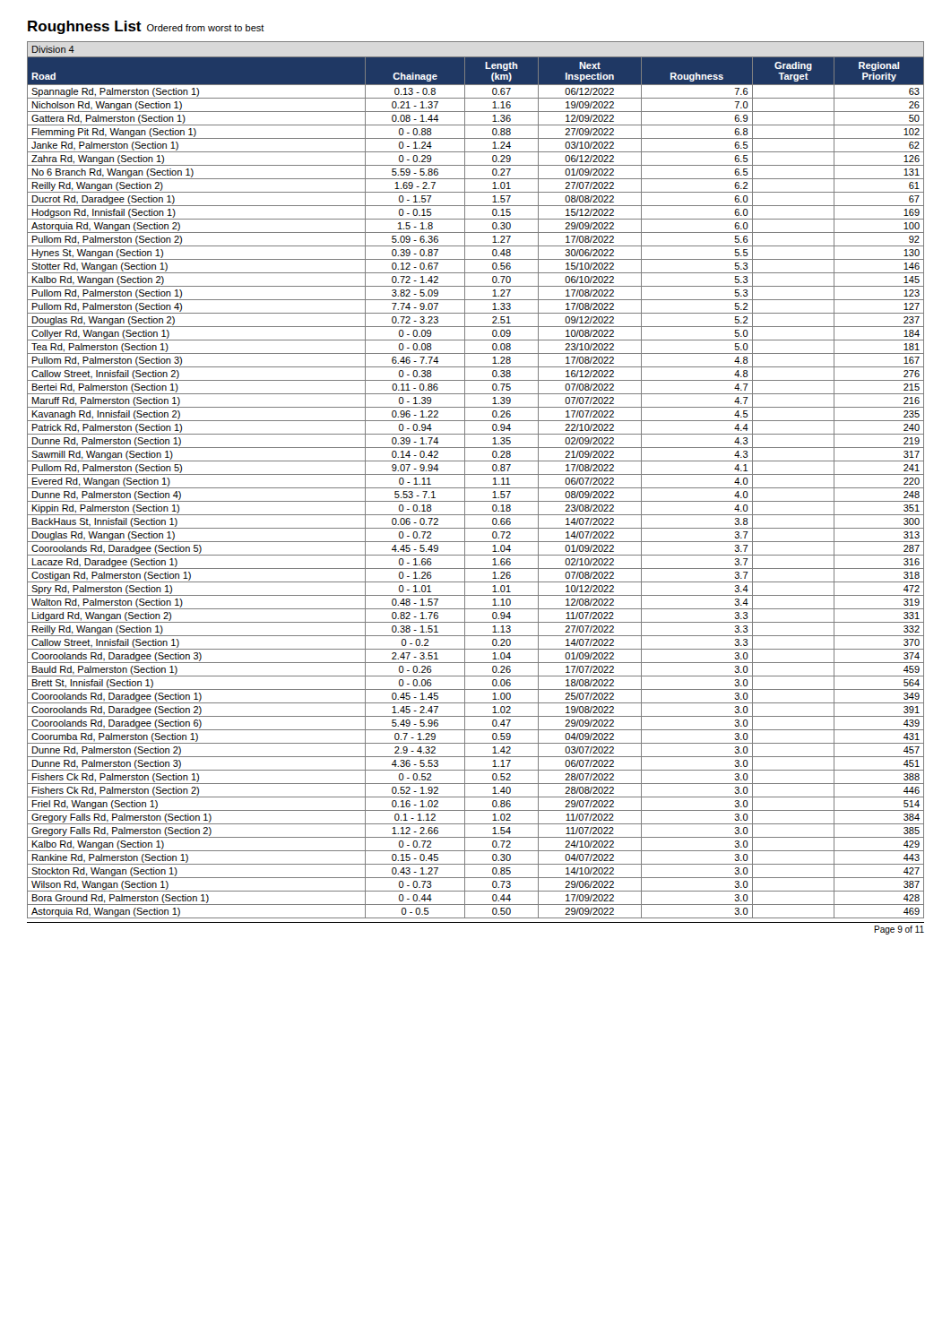Roughness ListOrdered from worst to best
Division 4
| Road | Chainage | Length (km) | Next Inspection | Roughness | Grading Target | Regional Priority |
| --- | --- | --- | --- | --- | --- | --- |
| Spannagle Rd, Palmerston (Section 1) | 0.13 - 0.8 | 0.67 | 06/12/2022 | 7.6 | | 63 |
| Nicholson Rd, Wangan (Section 1) | 0.21 - 1.37 | 1.16 | 19/09/2022 | 7.0 | | 26 |
| Gattera Rd, Palmerston (Section 1) | 0.08 - 1.44 | 1.36 | 12/09/2022 | 6.9 | | 50 |
| Flemming Pit Rd, Wangan (Section 1) | 0 - 0.88 | 0.88 | 27/09/2022 | 6.8 | | 102 |
| Janke Rd, Palmerston (Section 1) | 0 - 1.24 | 1.24 | 03/10/2022 | 6.5 | | 62 |
| Zahra Rd, Wangan (Section 1) | 0 - 0.29 | 0.29 | 06/12/2022 | 6.5 | | 126 |
| No 6 Branch Rd, Wangan (Section 1) | 5.59 - 5.86 | 0.27 | 01/09/2022 | 6.5 | | 131 |
| Reilly Rd, Wangan (Section 2) | 1.69 - 2.7 | 1.01 | 27/07/2022 | 6.2 | | 61 |
| Ducrot Rd, Daradgee (Section 1) | 0 - 1.57 | 1.57 | 08/08/2022 | 6.0 | | 67 |
| Hodgson Rd, Innisfail (Section 1) | 0 - 0.15 | 0.15 | 15/12/2022 | 6.0 | | 169 |
| Astorquia Rd, Wangan (Section 2) | 1.5 - 1.8 | 0.30 | 29/09/2022 | 6.0 | | 100 |
| Pullom Rd, Palmerston (Section 2) | 5.09 - 6.36 | 1.27 | 17/08/2022 | 5.6 | | 92 |
| Hynes St, Wangan (Section 1) | 0.39 - 0.87 | 0.48 | 30/06/2022 | 5.5 | | 130 |
| Stotter Rd, Wangan (Section 1) | 0.12 - 0.67 | 0.56 | 15/10/2022 | 5.3 | | 146 |
| Kalbo Rd, Wangan (Section 2) | 0.72 - 1.42 | 0.70 | 06/10/2022 | 5.3 | | 145 |
| Pullom Rd, Palmerston (Section 1) | 3.82 - 5.09 | 1.27 | 17/08/2022 | 5.3 | | 123 |
| Pullom Rd, Palmerston (Section 4) | 7.74 - 9.07 | 1.33 | 17/08/2022 | 5.2 | | 127 |
| Douglas Rd, Wangan (Section 2) | 0.72 - 3.23 | 2.51 | 09/12/2022 | 5.2 | | 237 |
| Collyer Rd, Wangan (Section 1) | 0 - 0.09 | 0.09 | 10/08/2022 | 5.0 | | 184 |
| Tea Rd, Palmerston (Section 1) | 0 - 0.08 | 0.08 | 23/10/2022 | 5.0 | | 181 |
| Pullom Rd, Palmerston (Section 3) | 6.46 - 7.74 | 1.28 | 17/08/2022 | 4.8 | | 167 |
| Callow Street, Innisfail (Section 2) | 0 - 0.38 | 0.38 | 16/12/2022 | 4.8 | | 276 |
| Bertei Rd, Palmerston (Section 1) | 0.11 - 0.86 | 0.75 | 07/08/2022 | 4.7 | | 215 |
| Maruff Rd, Palmerston (Section 1) | 0 - 1.39 | 1.39 | 07/07/2022 | 4.7 | | 216 |
| Kavanagh Rd, Innisfail (Section 2) | 0.96 - 1.22 | 0.26 | 17/07/2022 | 4.5 | | 235 |
| Patrick Rd, Palmerston (Section 1) | 0 - 0.94 | 0.94 | 22/10/2022 | 4.4 | | 240 |
| Dunne Rd, Palmerston (Section 1) | 0.39 - 1.74 | 1.35 | 02/09/2022 | 4.3 | | 219 |
| Sawmill Rd, Wangan (Section 1) | 0.14 - 0.42 | 0.28 | 21/09/2022 | 4.3 | | 317 |
| Pullom Rd, Palmerston (Section 5) | 9.07 - 9.94 | 0.87 | 17/08/2022 | 4.1 | | 241 |
| Evered Rd, Wangan (Section 1) | 0 - 1.11 | 1.11 | 06/07/2022 | 4.0 | | 220 |
| Dunne Rd, Palmerston (Section 4) | 5.53 - 7.1 | 1.57 | 08/09/2022 | 4.0 | | 248 |
| Kippin Rd, Palmerston (Section 1) | 0 - 0.18 | 0.18 | 23/08/2022 | 4.0 | | 351 |
| BackHaus St, Innisfail (Section 1) | 0.06 - 0.72 | 0.66 | 14/07/2022 | 3.8 | | 300 |
| Douglas Rd, Wangan (Section 1) | 0 - 0.72 | 0.72 | 14/07/2022 | 3.7 | | 313 |
| Cooroolands Rd, Daradgee (Section 5) | 4.45 - 5.49 | 1.04 | 01/09/2022 | 3.7 | | 287 |
| Lacaze Rd, Daradgee (Section 1) | 0 - 1.66 | 1.66 | 02/10/2022 | 3.7 | | 316 |
| Costigan Rd, Palmerston (Section 1) | 0 - 1.26 | 1.26 | 07/08/2022 | 3.7 | | 318 |
| Spry Rd, Palmerston (Section 1) | 0 - 1.01 | 1.01 | 10/12/2022 | 3.4 | | 472 |
| Walton Rd, Palmerston (Section 1) | 0.48 - 1.57 | 1.10 | 12/08/2022 | 3.4 | | 319 |
| Lidgard Rd, Wangan (Section 2) | 0.82 - 1.76 | 0.94 | 11/07/2022 | 3.3 | | 331 |
| Reilly Rd, Wangan (Section 1) | 0.38 - 1.51 | 1.13 | 27/07/2022 | 3.3 | | 332 |
| Callow Street, Innisfail (Section 1) | 0 - 0.2 | 0.20 | 14/07/2022 | 3.3 | | 370 |
| Cooroolands Rd, Daradgee (Section 3) | 2.47 - 3.51 | 1.04 | 01/09/2022 | 3.0 | | 374 |
| Bauld Rd, Palmerston (Section 1) | 0 - 0.26 | 0.26 | 17/07/2022 | 3.0 | | 459 |
| Brett St, Innisfail (Section 1) | 0 - 0.06 | 0.06 | 18/08/2022 | 3.0 | | 564 |
| Cooroolands Rd, Daradgee (Section 1) | 0.45 - 1.45 | 1.00 | 25/07/2022 | 3.0 | | 349 |
| Cooroolands Rd, Daradgee (Section 2) | 1.45 - 2.47 | 1.02 | 19/08/2022 | 3.0 | | 391 |
| Cooroolands Rd, Daradgee (Section 6) | 5.49 - 5.96 | 0.47 | 29/09/2022 | 3.0 | | 439 |
| Coorumba Rd, Palmerston (Section 1) | 0.7 - 1.29 | 0.59 | 04/09/2022 | 3.0 | | 431 |
| Dunne Rd, Palmerston (Section 2) | 2.9 - 4.32 | 1.42 | 03/07/2022 | 3.0 | | 457 |
| Dunne Rd, Palmerston (Section 3) | 4.36 - 5.53 | 1.17 | 06/07/2022 | 3.0 | | 451 |
| Fishers Ck Rd, Palmerston (Section 1) | 0 - 0.52 | 0.52 | 28/07/2022 | 3.0 | | 388 |
| Fishers Ck Rd, Palmerston (Section 2) | 0.52 - 1.92 | 1.40 | 28/08/2022 | 3.0 | | 446 |
| Friel Rd, Wangan (Section 1) | 0.16 - 1.02 | 0.86 | 29/07/2022 | 3.0 | | 514 |
| Gregory Falls Rd, Palmerston (Section 1) | 0.1 - 1.12 | 1.02 | 11/07/2022 | 3.0 | | 384 |
| Gregory Falls Rd, Palmerston (Section 2) | 1.12 - 2.66 | 1.54 | 11/07/2022 | 3.0 | | 385 |
| Kalbo Rd, Wangan (Section 1) | 0 - 0.72 | 0.72 | 24/10/2022 | 3.0 | | 429 |
| Rankine Rd, Palmerston (Section 1) | 0.15 - 0.45 | 0.30 | 04/07/2022 | 3.0 | | 443 |
| Stockton Rd, Wangan (Section 1) | 0.43 - 1.27 | 0.85 | 14/10/2022 | 3.0 | | 427 |
| Wilson Rd, Wangan (Section 1) | 0 - 0.73 | 0.73 | 29/06/2022 | 3.0 | | 387 |
| Bora Ground Rd, Palmerston (Section 1) | 0 - 0.44 | 0.44 | 17/09/2022 | 3.0 | | 428 |
| Astorquia Rd, Wangan (Section 1) | 0 - 0.5 | 0.50 | 29/09/2022 | 3.0 | | 469 |
Page 9 of 11